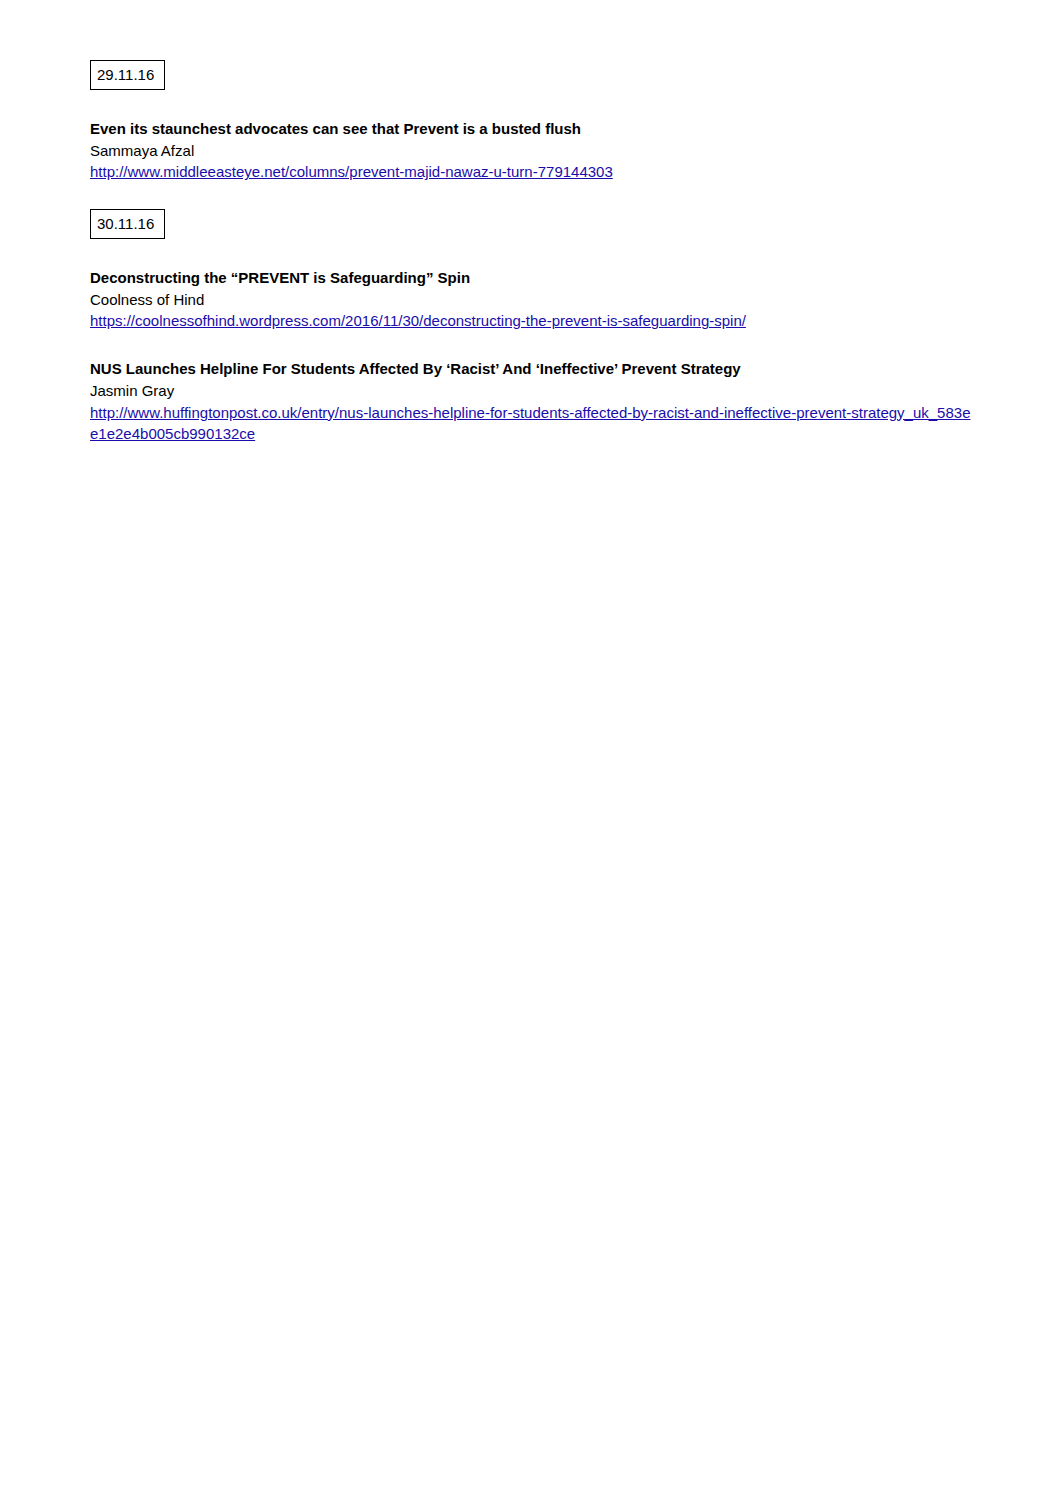29.11.16
Even its staunchest advocates can see that Prevent is a busted flush
Sammaya Afzal
http://www.middleeasteye.net/columns/prevent-majid-nawaz-u-turn-779144303
30.11.16
Deconstructing the “PREVENT is Safeguarding” Spin
Coolness of Hind
https://coolnessofhind.wordpress.com/2016/11/30/deconstructing-the-prevent-is-safeguarding-spin/
NUS Launches Helpline For Students Affected By ‘Racist’ And ‘Ineffective’ Prevent Strategy
Jasmin Gray
http://www.huffingtonpost.co.uk/entry/nus-launches-helpline-for-students-affected-by-racist-and-ineffective-prevent-strategy_uk_583ee1e2e4b005cb990132ce